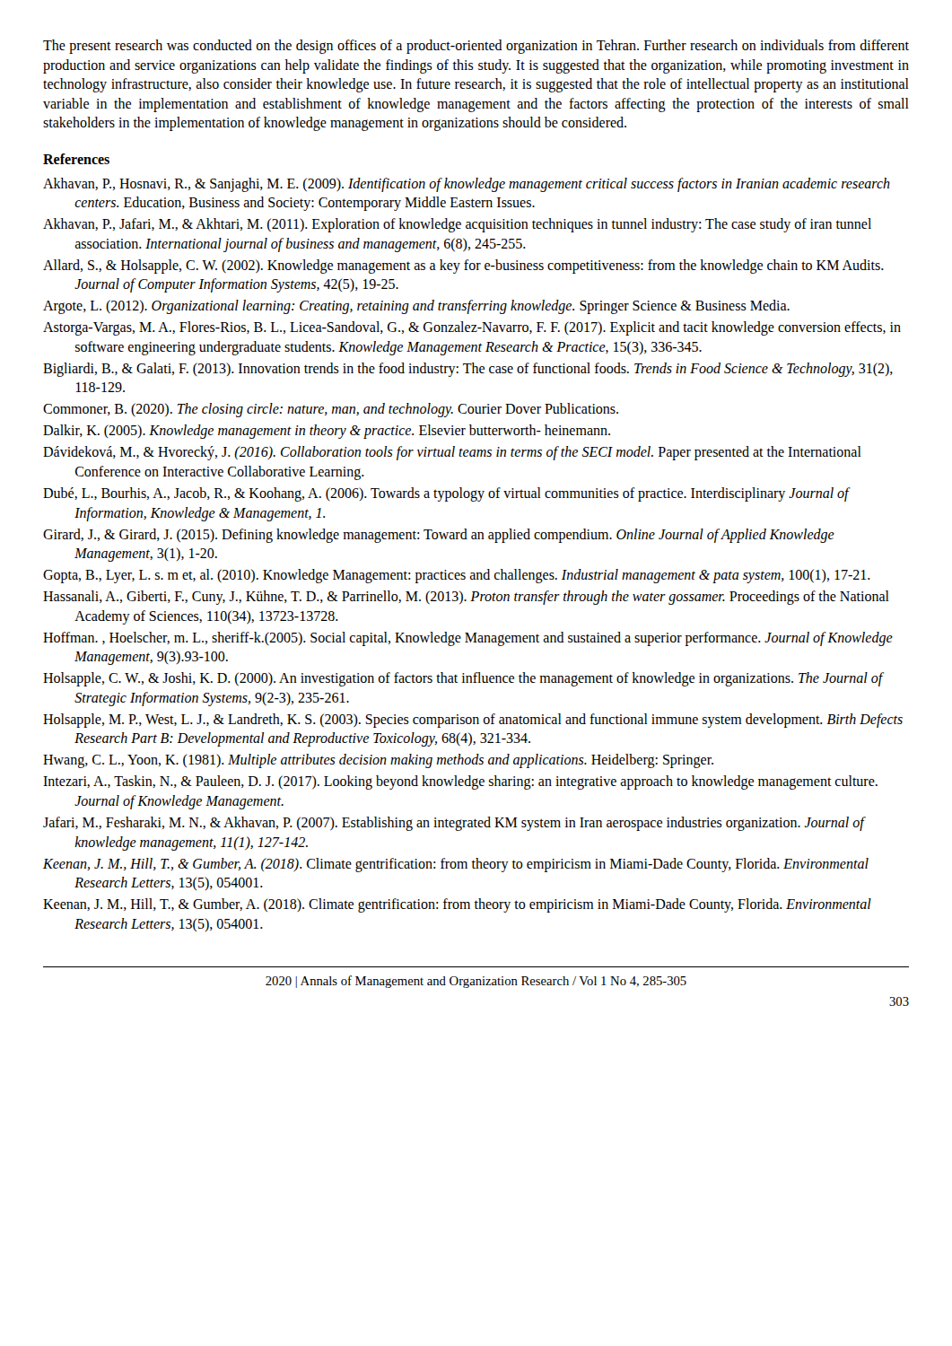The present research was conducted on the design offices of a product-oriented organization in Tehran. Further research on individuals from different production and service organizations can help validate the findings of this study. It is suggested that the organization, while promoting investment in technology infrastructure, also consider their knowledge use. In future research, it is suggested that the role of intellectual property as an institutional variable in the implementation and establishment of knowledge management and the factors affecting the protection of the interests of small stakeholders in the implementation of knowledge management in organizations should be considered.
References
Akhavan, P., Hosnavi, R., & Sanjaghi, M. E. (2009). Identification of knowledge management critical success factors in Iranian academic research centers. Education, Business and Society: Contemporary Middle Eastern Issues.
Akhavan, P., Jafari, M., & Akhtari, M. (2011). Exploration of knowledge acquisition techniques in tunnel industry: The case study of iran tunnel association. International journal of business and management, 6(8), 245-255.
Allard, S., & Holsapple, C. W. (2002). Knowledge management as a key for e-business competitiveness: from the knowledge chain to KM Audits. Journal of Computer Information Systems, 42(5), 19-25.
Argote, L. (2012). Organizational learning: Creating, retaining and transferring knowledge. Springer Science & Business Media.
Astorga-Vargas, M. A., Flores-Rios, B. L., Licea-Sandoval, G., & Gonzalez-Navarro, F. F. (2017). Explicit and tacit knowledge conversion effects, in software engineering undergraduate students. Knowledge Management Research & Practice, 15(3), 336-345.
Bigliardi, B., & Galati, F. (2013). Innovation trends in the food industry: The case of functional foods. Trends in Food Science & Technology, 31(2), 118-129.
Commoner, B. (2020). The closing circle: nature, man, and technology. Courier Dover Publications.
Dalkir, K. (2005). Knowledge management in theory & practice. Elsevier butterworth- heinemann.
Dávideková, M., & Hvorecký, J. (2016). Collaboration tools for virtual teams in terms of the SECI model. Paper presented at the International Conference on Interactive Collaborative Learning.
Dubé, L., Bourhis, A., Jacob, R., & Koohang, A. (2006). Towards a typology of virtual communities of practice. Interdisciplinary Journal of Information, Knowledge & Management, 1.
Girard, J., & Girard, J. (2015). Defining knowledge management: Toward an applied compendium. Online Journal of Applied Knowledge Management, 3(1), 1-20.
Gopta, B., Lyer, L. s. m et, al. (2010). Knowledge Management: practices and challenges. Industrial management & pata system, 100(1), 17-21.
Hassanali, A., Giberti, F., Cuny, J., Kühne, T. D., & Parrinello, M. (2013). Proton transfer through the water gossamer. Proceedings of the National Academy of Sciences, 110(34), 13723-13728.
Hoffman. , Hoelscher, m. L., sheriff-k.(2005). Social capital, Knowledge Management and sustained a superior performance. Journal of Knowledge Management, 9(3).93-100.
Holsapple, C. W., & Joshi, K. D. (2000). An investigation of factors that influence the management of knowledge in organizations. The Journal of Strategic Information Systems, 9(2-3), 235-261.
Holsapple, M. P., West, L. J., & Landreth, K. S. (2003). Species comparison of anatomical and functional immune system development. Birth Defects Research Part B: Developmental and Reproductive Toxicology, 68(4), 321-334.
Hwang, C. L., Yoon, K. (1981). Multiple attributes decision making methods and applications. Heidelberg: Springer.
Intezari, A., Taskin, N., & Pauleen, D. J. (2017). Looking beyond knowledge sharing: an integrative approach to knowledge management culture. Journal of Knowledge Management.
Jafari, M., Fesharaki, M. N., & Akhavan, P. (2007). Establishing an integrated KM system in Iran aerospace industries organization. Journal of knowledge management, 11(1), 127-142.
Keenan, J. M., Hill, T., & Gumber, A. (2018). Climate gentrification: from theory to empiricism in Miami-Dade County, Florida. Environmental Research Letters, 13(5), 054001.
Keenan, J. M., Hill, T., & Gumber, A. (2018). Climate gentrification: from theory to empiricism in Miami-Dade County, Florida. Environmental Research Letters, 13(5), 054001.
2020 | Annals of Management and Organization Research / Vol 1 No 4, 285-305
303